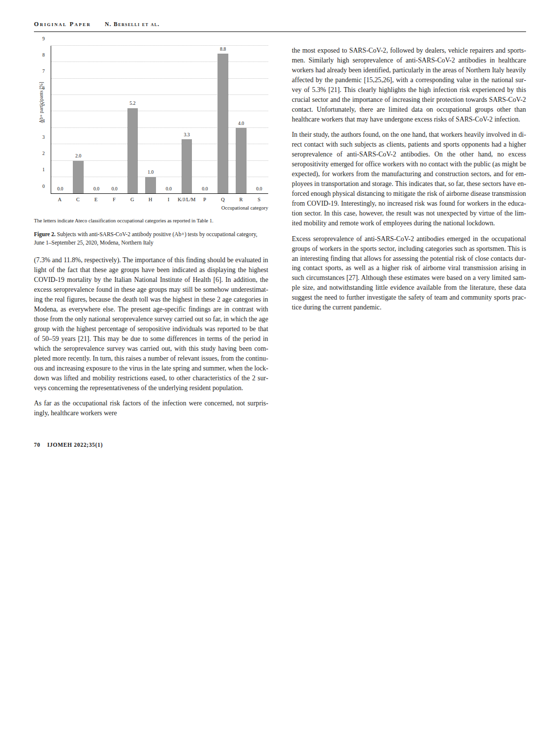Original Paper N. Berselli et al.
Ab+ participants [%] 9 8 7 6 5 4 3 2 1 0
0.0
2.0
0.0
0.0
5.2
1.0
0.0
3.3
0.0
8.8
4.0
0.0
ACEFGHIK/J/L/M PQRS
Occupational category
The letters indicate Ateco classification occupational categories as reported in Table 1.
Figure 2. Subjects with anti-SARS-CoV-2 antibody positive (Ab+) tests by occupational category, June 1–September 25, 2020, Modena, Northern Italy
(7.3% and 11.8%, respectively). The importance of this finding should be evaluated in light of the fact that these age groups have been indicated as displaying the highest COVID-19 mortality by the Italian National Institute of Health [6]. In addition, the excess seroprevalence found in these age groups may still be somehow underestimating the real figures, because the death toll was the highest in these 2 age categories in Modena, as everywhere else. The present age-specific findings are in contrast with those from the only national seroprevalence survey carried out so far, in which the age group with the highest percentage of seropositive individuals was reported to be that of 50–59 years [21]. This may be due to some differences in terms of the period in which the seroprevalence survey was carried out, with this study having been completed more recently. In turn, this raises a number of relevant issues, from the continuous and increasing exposure to the virus in the late spring and summer, when the lockdown was lifted and mobility restrictions eased, to other characteristics of the 2 surveys concerning the representativeness of the underlying resident population.
As far as the occupational risk factors of the infection were concerned, not surprisingly, healthcare workers were
the most exposed to SARS-CoV-2, followed by dealers, vehicle repairers and sportsmen. Similarly high seroprevalence of anti-SARS-CoV-2 antibodies in healthcare workers had already been identified, particularly in the areas of Northern Italy heavily affected by the pandemic [15,25,26], with a corresponding value in the national survey of 5.3% [21]. This clearly highlights the high infection risk experienced by this crucial sector and the importance of increasing their protection towards SARS-CoV-2 contact. Unfortunately, there are limited data on occupational groups other than healthcare workers that may have undergone excess risks of SARS-CoV-2 infection.
In their study, the authors found, on the one hand, that workers heavily involved in direct contact with such subjects as clients, patients and sports opponents had a higher seroprevalence of anti-SARS-CoV-2 antibodies. On the other hand, no excess seropositivity emerged for office workers with no contact with the public (as might be expected), for workers from the manufacturing and construction sectors, and for employees in transportation and storage. This indicates that, so far, these sectors have enforced enough physical distancing to mitigate the risk of airborne disease transmission from COVID-19. Interestingly, no increased risk was found for workers in the education sector. In this case, however, the result was not unexpected by virtue of the limited mobility and remote work of employees during the national lockdown.
Excess seroprevalence of anti-SARS-CoV-2 antibodies emerged in the occupational groups of workers in the sports sector, including categories such as sportsmen. This is an interesting finding that allows for assessing the potential risk of close contacts during contact sports, as well as a higher risk of airborne viral transmission arising in such circumstances [27]. Although these estimates were based on a very limited sample size, and notwithstanding little evidence available from the literature, these data suggest the need to further investigate the safety of team and community sports practice during the current pandemic.
70 IJOMEH 2022;35(1)